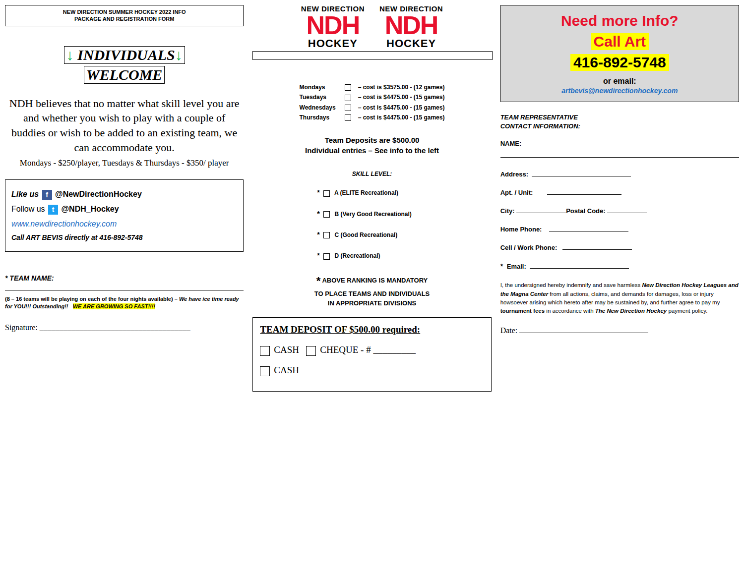NEW DIRECTION SUMMER HOCKEY 2022 INFO
PACKAGE AND REGISTRATION FORM
↓ INDIVIDUALS↓
WELCOME
NDH believes that no matter what skill level you are and whether you wish to play with a couple of buddies or wish to be added to an existing team, we can accommodate you.
Mondays - $250/player, Tuesdays & Thursdays - $350/ player
Like us f @NewDirectionHockey
Follow us t @NDH_Hockey
www.newdirectionhockey.com
Call ART BEVIS directly at 416-892-5748
* TEAM NAME:
(8 – 16 teams will be playing on each of the four nights available) – We have ice time ready for YOU!!! Outstanding!! WE ARE GROWING SO FAST!!!!
Signature: ______________________________________
NEW DIRECTION
NDH
HOCKEY
NEW DIRECTION
NDH
HOCKEY
| Mondays | | – cost is $3575.00 - (12 games) |
| Tuesdays | | – cost is $4475.00 - (15 games) |
| Wednesdays | | – cost is $4475.00 - (15 games) |
| Thursdays | | – cost is $4475.00 - (15 games) |
Team Deposits are $500.00
Individual entries – See info to the left
SKILL LEVEL:
* A (ELITE Recreational)
* B (Very Good Recreational)
* C (Good Recreational)
* D (Recreational)
* ABOVE RANKING IS MANDATORY
TO PLACE TEAMS AND INDIVIDUALS
IN APPROPRIATE DIVISIONS
TEAM DEPOSIT OF $500.00 required:
CASH CHEQUE - # _________
CASH
Need more Info?
Call Art
416-892-5748
or email:
artbevis@newdirectionhockey.com
TEAM REPRESENTATIVE
CONTACT INFORMATION:
NAME:
Address:
Apt. / Unit:
City: Postal Code:
Home Phone:
Cell / Work Phone:
* Email:
I, the undersigned hereby indemnify and save harmless New Direction Hockey Leagues and the Magna Center from all actions, claims, and demands for damages, loss or injury howsoever arising which hereto after may be sustained by, and further agree to pay my tournament fees in accordance with The New Direction Hockey payment policy.
Date: